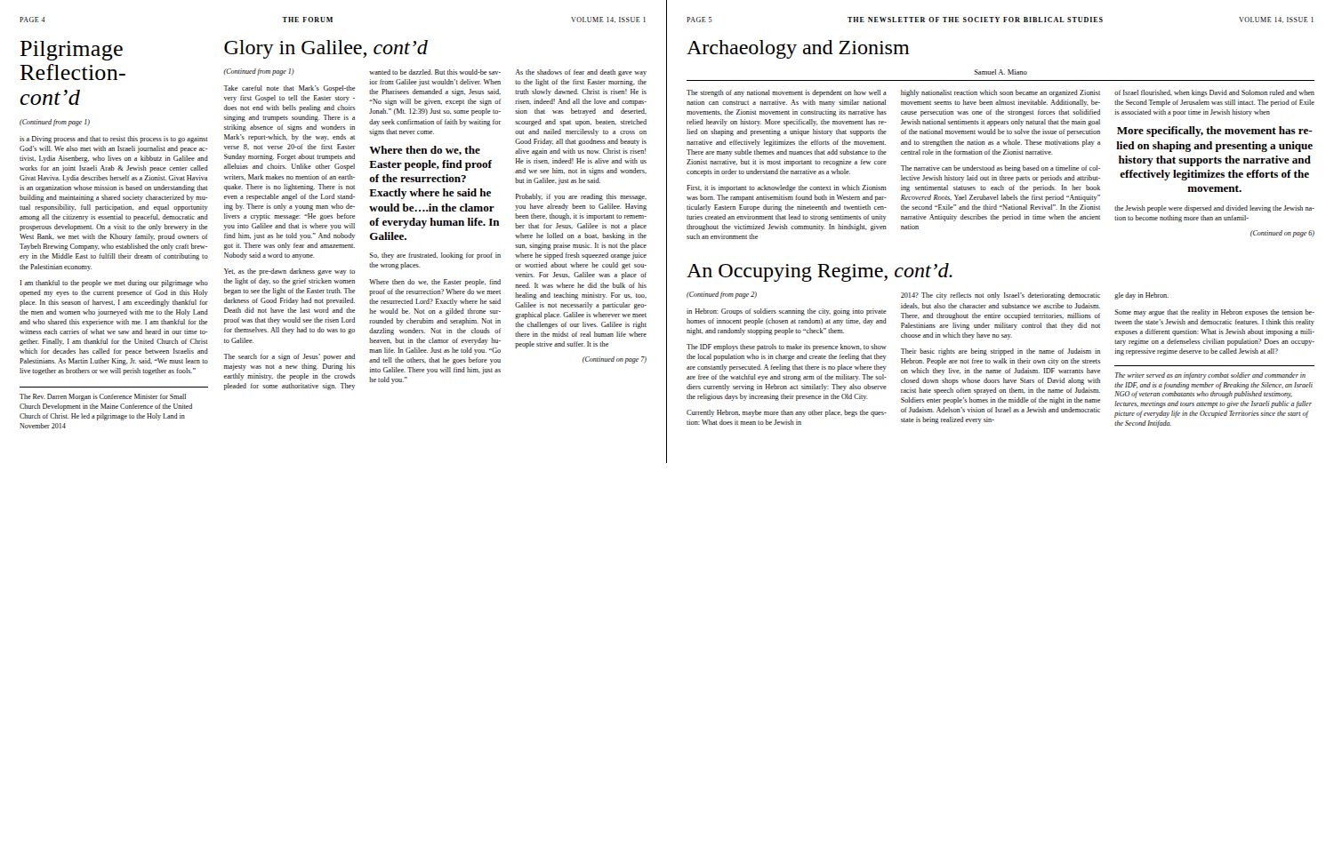Page 4 The Forum Volume 14, Issue 1
Pilgrimage Reflection-
cont’d
(Continued from page 1)
is a Diving process and that to resist this process is to go against God’s will. We also met with an Israeli journalist and peace activist, Lydia Aisenberg, who lives on a kibbutz in Galilee and works for an joint Israeli Arab & Jewish peace center called Givat Haviva. Lydia describes herself as a Zionist. Givat Haviva is an organization whose mission is based on understanding that building and maintaining a shared society characterized by mutual responsibility, full participation, and equal opportunity among all the citizenry is essential to peaceful, democratic and prosperous development. On a visit to the only brewery in the West Bank, we met with the Khoury family, proud owners of Taybeh Brewing Company, who established the only craft brewery in the Middle East to fulfill their dream of contributing to the Palestinian economy.
I am thankful to the people we met during our pilgrimage who opened my eyes to the current presence of God in this Holy place. In this season of harvest, I am exceedingly thankful for the men and women who journeyed with me to the Holy Land and who shared this experience with me. I am thankful for the witness each carries of what we saw and heard in our time together. Finally, I am thankful for the United Church of Christ which for decades has called for peace between Israelis and Palestinians. As Martin Luther King, Jr. said, “We must learn to live together as brothers or we will perish together as fools.”
The Rev. Darren Morgan is Conference Minister for Small Church Development in the Maine Conference of the United Church of Christ. He led a pilgrimage to the Holy Land in November 2014
Glory in Galilee, cont’d
(Continued from page 1)
Take careful note that Mark’s Gospel-the very first Gospel to tell the Easter story -does not end with bells pealing and choirs singing and trumpets sounding. There is a striking absence of signs and wonders in Mark’s report-which, by the way, ends at verse 8, not verse 20-of the first Easter Sunday morning. Forget about trumpets and alleluias and choirs. Unlike other Gospel writers, Mark makes no mention of an earthquake. There is no lightening. There is not even a respectable angel of the Lord standing by. There is only a young man who delivers a cryptic message: “He goes before you into Galilee and that is where you will find him, just as he told you.” And nobody got it. There was only fear and amazement. Nobody said a word to anyone.
Yet, as the pre-dawn darkness gave way to the light of day, so the grief stricken women began to see the light of the Easter truth. The darkness of Good Friday had not prevailed. Death did not have the last word and the proof was that they would see the risen Lord for themselves. All they had to do was to go to Galilee.
The search for a sign of Jesus’ power and majesty was not a new thing. During his earthly ministry, the people in the crowds pleaded for some authoritative sign. They wanted to be dazzled. But this would-be savior from Galilee just wouldn’t deliver. When the Pharisees demanded a sign, Jesus said, “No sign will be given, except the sign of Jonah.” (Mt. 12:39) Just so, some people today seek confirmation of faith by waiting for signs that never come.
Where then do we, the Easter people, find proof of the resurrection? Exactly where he said he would be….in the clamor of everyday human life. In Galilee.
So, they are frustrated, looking for proof in the wrong places.
Where then do we, the Easter people, find proof of the resurrection? Where do we meet the resurrected Lord? Exactly where he said he would be. Not on a gilded throne surrounded by cherubim and seraphim. Not in dazzling wonders. Not in the clouds of heaven, but in the clamor of everyday human life. In Galilee. Just as he told you. “Go and tell the others, that he goes before you into Galilee. There you will find him, just as he told you.”
As the shadows of fear and death gave way to the light of the first Easter morning, the truth slowly dawned. Christ is risen! He is risen, indeed! And all the love and compassion that was betrayed and deserted, scourged and spat upon, beaten, stretched out and nailed mercilessly to a cross on Good Friday, all that goodness and beauty is alive again and with us now. Christ is risen! He is risen, indeed! He is alive and with us and we see him, not in signs and wonders, but in Galilee, just as he said.
Probably, if you are reading this message, you have already been to Galilee. Having been there, though, it is important to remember that for Jesus, Galilee is not a place where he lolled on a boat, basking in the sun, singing praise music. It is not the place where he sipped fresh squeezed orange juice or worried about where he could get souvenirs. For Jesus, Galilee was a place of need. It was where he did the bulk of his healing and teaching ministry. For us, too, Galilee is not necessarily a particular geographical place. Galilee is wherever we meet the challenges of our lives. Galilee is right there in the midst of real human life where people strive and suffer. It is the
(Continued on page 7)
Page 5 The Newsletter of the Society for Biblical Studies Volume 14, Issue 1
Archaeology and Zionism
Samuel A. Miano
The strength of any national movement is dependent on how well a nation can construct a narrative. As with many similar national movements, the Zionist movement in constructing its narrative has relied heavily on history. More specifically, the movement has relied on shaping and presenting a unique history that supports the narrative and effectively legitimizes the efforts of the movement. There are many subtle themes and nuances that add substance to the Zionist narrative, but it is most important to recognize a few core concepts in order to understand the narrative as a whole.
First, it is important to acknowledge the context in which Zionism was born. The rampant antisemitism found both in Western and particularly Eastern Europe during the nineteenth and twentieth centuries created an environment that lead to strong sentiments of unity throughout the victimized Jewish community. In hindsight, given such an environment the
highly nationalist reaction which soon became an organized Zionist movement seems to have been almost inevitable. Additionally, because persecution was one of the strongest forces that solidified Jewish national sentiments it appears only natural that the main goal of the national movement would be to solve the issue of persecution and to strengthen the nation as a whole. These motivations play a central role in the formation of the Zionist narrative.
The narrative can be understood as being based on a timeline of collective Jewish history laid out in three parts or periods and attributing sentimental statuses to each of the periods. In her book Recovered Roots, Yael Zerubavel labels the first period “Antiquity” the second “Exile” and the third “National Revival”. In the Zionist narrative Antiquity describes the period in time when the ancient nation
of Israel flourished, when kings David and Solomon ruled and when the Second Temple of Jerusalem was still intact. The period of Exile is associated with a poor time in Jewish history when
More specifically, the movement has relied on shaping and presenting a unique history that supports the narrative and effectively legitimizes the efforts of the movement.
the Jewish people were dispersed and divided leaving the Jewish nation to become nothing more than an unfamil-
(Continued on page 6)
An Occupying Regime, cont’d.
(Continued from page 2)
in Hebron: Groups of soldiers scanning the city, going into private homes of innocent people (chosen at random) at any time, day and night, and randomly stopping people to “check” them.
The IDF employs these patrols to make its presence known, to show the local population who is in charge and create the feeling that they are constantly persecuted. A feeling that there is no place where they are free of the watchful eye and strong arm of the military. The soldiers currently serving in Hebron act similarly: They also observe the religious days by increasing their presence in the Old City.
Currently Hebron, maybe more than any other place, begs the question: What does it mean to be Jewish in
2014? The city reflects not only Israel’s deteriorating democratic ideals, but also the character and substance we ascribe to Judaism. There, and throughout the entire occupied territories, millions of Palestinians are living under military control that they did not choose and in which they have no say.
Their basic rights are being stripped in the name of Judaism in Hebron. People are not free to walk in their own city on the streets on which they live, in the name of Judaism. IDF warrants have closed down shops whose doors have Stars of David along with racist hate speech often sprayed on them, in the name of Judaism. Soldiers enter people’s homes in the middle of the night in the name of Judaism. Adelson’s vision of Israel as a Jewish and undemocratic state is being realized every sin-
gle day in Hebron.
Some may argue that the reality in Hebron exposes the tension between the state’s Jewish and democratic features. I think this reality exposes a different question: What is Jewish about imposing a military regime on a defenseless civilian population? Does an occupying repressive regime deserve to be called Jewish at all?
The writer served as an infantry combat soldier and commander in the IDF, and is a founding member of Breaking the Silence, an Israeli NGO of veteran combatants who through published testimony, lectures, meetings and tours attempt to give the Israeli public a fuller picture of everyday life in the Occupied Territories since the start of the Second Intifada.